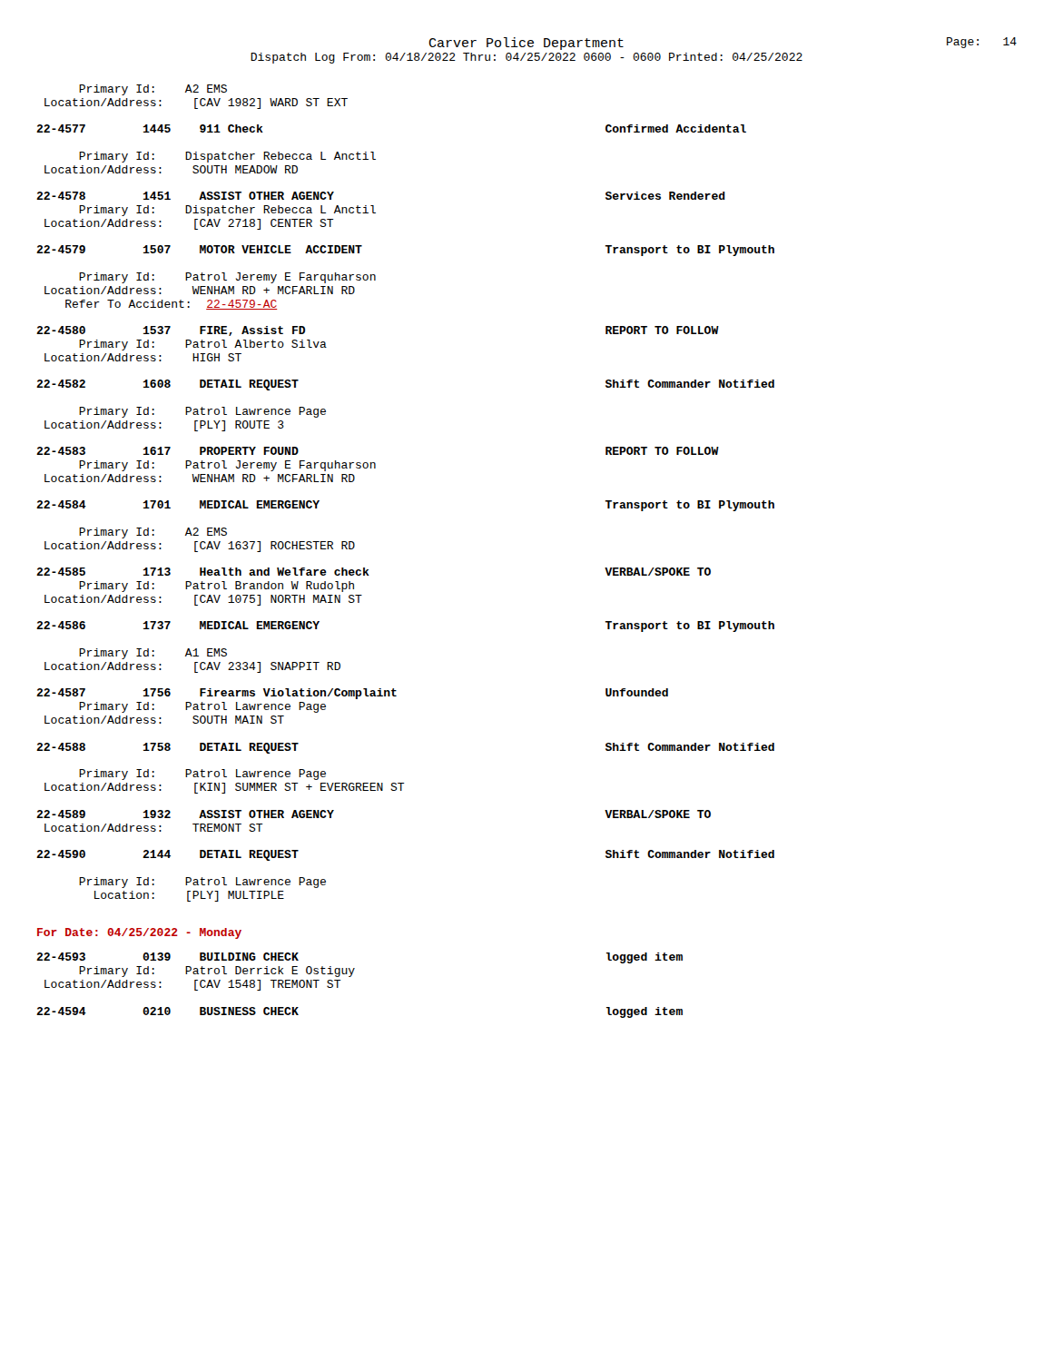Page: 14
Carver Police Department
Dispatch Log From: 04/18/2022 Thru: 04/25/2022 0600 - 0600 Printed: 04/25/2022
Primary Id: A2 EMS Location/Address: [CAV 1982] WARD ST EXT
22-4577 1445 911 Check
Confirmed Accidental
Primary Id: Dispatcher Rebecca L Anctil Location/Address: SOUTH MEADOW RD
22-4578 1451 ASSIST OTHER AGENCY
Services Rendered
Primary Id: Dispatcher Rebecca L Anctil Location/Address: [CAV 2718] CENTER ST
22-4579 1507 MOTOR VEHICLE ACCIDENT
Transport to BI Plymouth
Primary Id: Patrol Jeremy E Farquharson Location/Address: WENHAM RD + MCFARLIN RD Refer To Accident: 22-4579-AC
22-4580 1537 FIRE, Assist FD
REPORT TO FOLLOW
Primary Id: Patrol Alberto Silva Location/Address: HIGH ST
22-4582 1608 DETAIL REQUEST
Shift Commander Notified
Primary Id: Patrol Lawrence Page Location/Address: [PLY] ROUTE 3
22-4583 1617 PROPERTY FOUND
REPORT TO FOLLOW
Primary Id: Patrol Jeremy E Farquharson Location/Address: WENHAM RD + MCFARLIN RD
22-4584 1701 MEDICAL EMERGENCY
Transport to BI Plymouth
Primary Id: A2 EMS Location/Address: [CAV 1637] ROCHESTER RD
22-4585 1713 Health and Welfare check
VERBAL/SPOKE TO
Primary Id: Patrol Brandon W Rudolph Location/Address: [CAV 1075] NORTH MAIN ST
22-4586 1737 MEDICAL EMERGENCY
Transport to BI Plymouth
Primary Id: A1 EMS Location/Address: [CAV 2334] SNAPPIT RD
22-4587 1756 Firearms Violation/Complaint
Unfounded
Primary Id: Patrol Lawrence Page Location/Address: SOUTH MAIN ST
22-4588 1758 DETAIL REQUEST
Shift Commander Notified
Primary Id: Patrol Lawrence Page Location/Address: [KIN] SUMMER ST + EVERGREEN ST
22-4589 1932 ASSIST OTHER AGENCY
VERBAL/SPOKE TO
Location/Address: TREMONT ST
22-4590 2144 DETAIL REQUEST
Shift Commander Notified
Primary Id: Patrol Lawrence Page Location: [PLY] MULTIPLE
For Date: 04/25/2022 - Monday
22-4593 0139 BUILDING CHECK
logged item
Primary Id: Patrol Derrick E Ostiguy Location/Address: [CAV 1548] TREMONT ST
22-4594 0210 BUSINESS CHECK
logged item